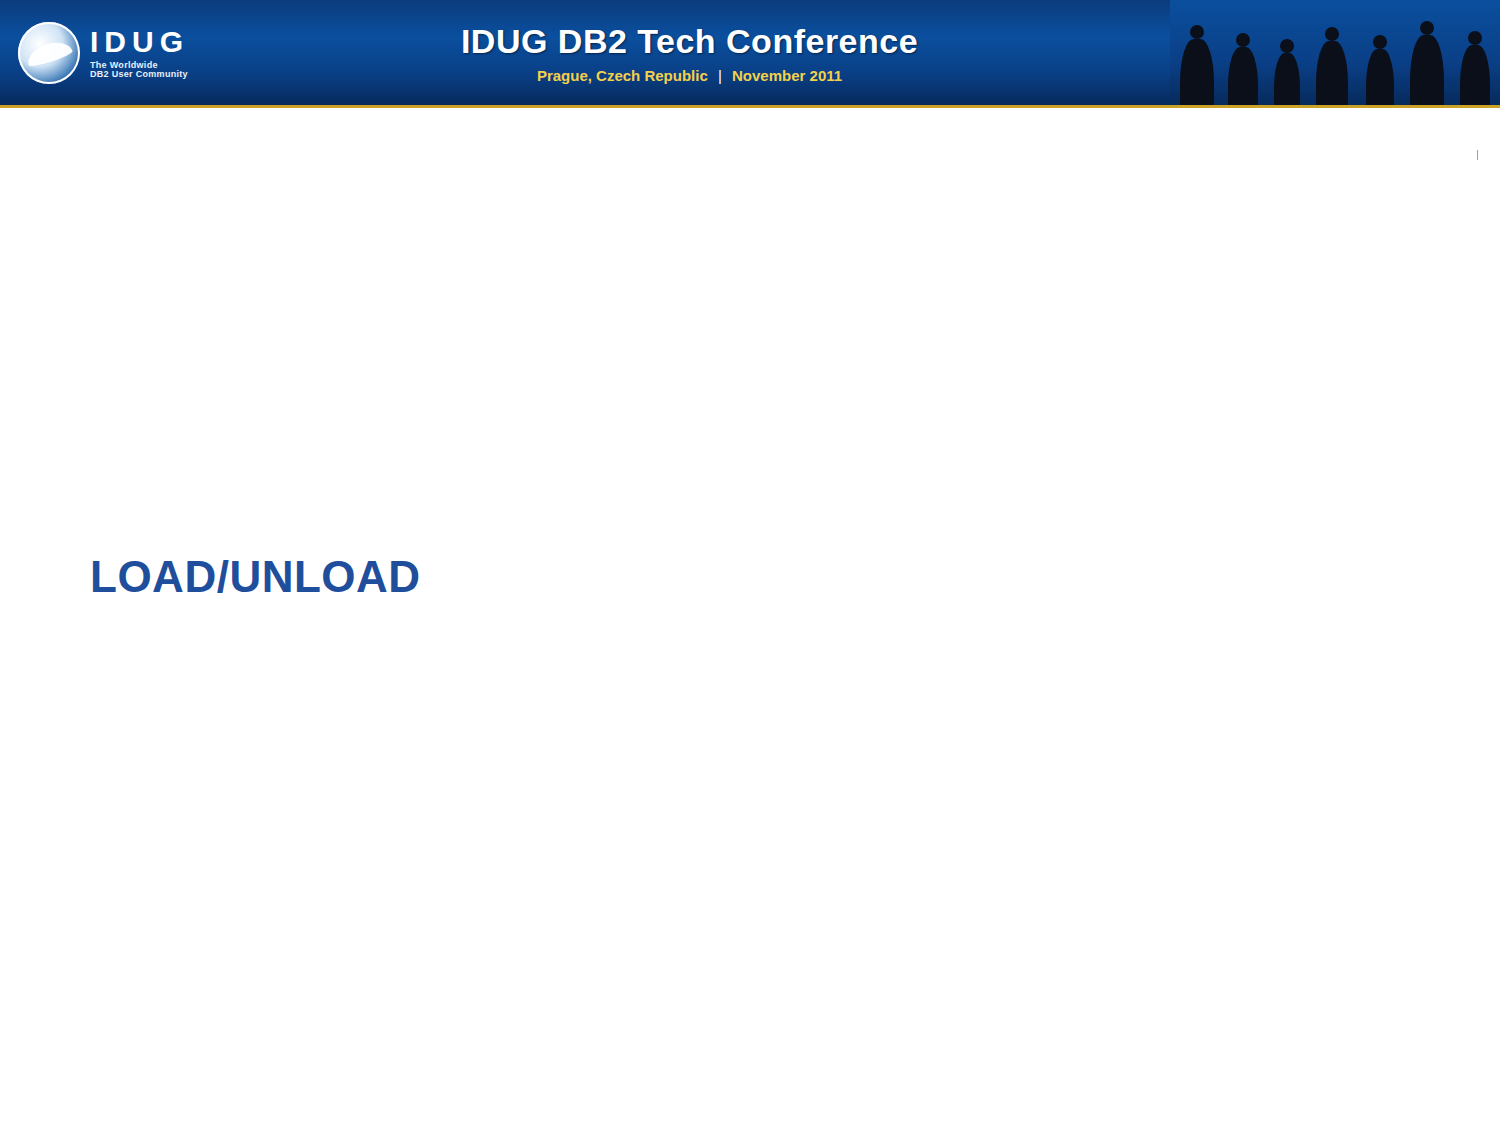IDUG The Worldwide
DB2 User Community
IDUG DB2 Tech Conference
Prague, Czech Republic | November 2011
LOAD/UNLOAD